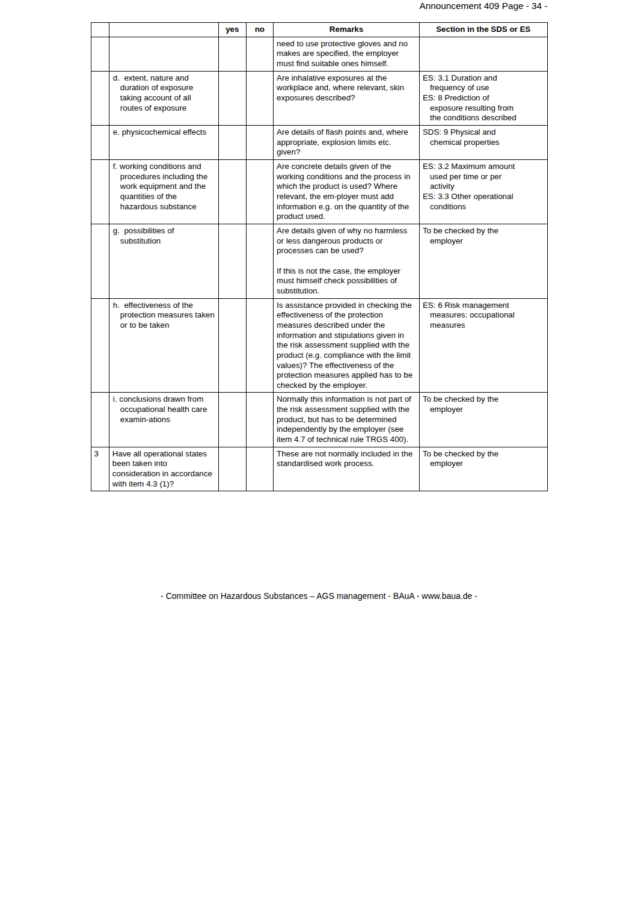Announcement 409 Page - 34 -
| | | yes | no | Remarks | Section in the SDS or ES |
| --- | --- | --- | --- | --- | --- |
| | | | | need to use protective gloves and no makes are specified, the employer must find suitable ones himself. | |
| | d. extent, nature and duration of exposure taking account of all routes of exposure | | | Are inhalative exposures at the workplace and, where relevant, skin exposures described? | ES: 3.1 Duration and frequency of use ES: 8 Prediction of exposure resulting from the conditions described |
| | e. physicochemical effects | | | Are details of flash points and, where appropriate, explosion limits etc. given? | SDS: 9 Physical and chemical properties |
| | f. working conditions and procedures including the work equipment and the quantities of the hazardous substance | | | Are concrete details given of the working conditions and the process in which the product is used? Where relevant, the em-ployer must add information e.g. on the quantity of the product used. | ES: 3.2 Maximum amount used per time or per activity ES: 3.3 Other operational conditions |
| | g. possibilities of substitution | | | Are details given of why no harmless or less dangerous products or processes can be used? If this is not the case, the employer must himself check possibilities of substitution. | To be checked by the employer |
| | h. effectiveness of the protection measures taken or to be taken | | | Is assistance provided in checking the effectiveness of the protection measures described under the information and stipulations given in the risk assessment supplied with the product (e.g. compliance with the limit values)? The effectiveness of the protection measures applied has to be checked by the employer. | ES: 6 Risk management measures: occupational measures |
| | i. conclusions drawn from occupational health care examin-ations | | | Normally this information is not part of the risk assessment supplied with the product, but has to be determined independently by the employer (see item 4.7 of technical rule TRGS 400). | To be checked by the employer |
| 3 | Have all operational states been taken into consideration in accordance with item 4.3 (1)? | | | These are not normally included in the standardised work process. | To be checked by the employer |
- Committee on Hazardous Substances – AGS management - BAuA - www.baua.de -